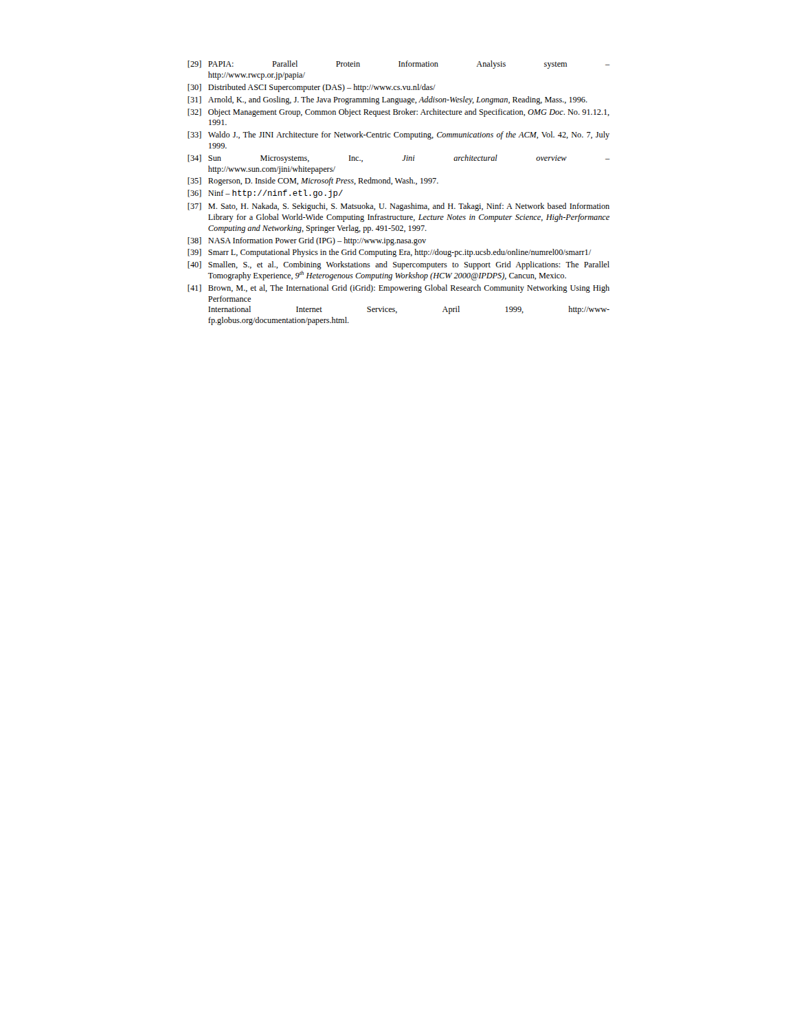[29] PAPIA: Parallel Protein Information Analysis system– http://www.rwcp.or.jp/papia/
[30] Distributed ASCI Supercomputer (DAS) – http://www.cs.vu.nl/das/
[31] Arnold, K., and Gosling, J. The Java Programming Language, Addison-Wesley, Longman, Reading, Mass., 1996.
[32] Object Management Group, Common Object Request Broker: Architecture and Specification, OMG Doc. No. 91.12.1, 1991.
[33] Waldo J., The JINI Architecture for Network-Centric Computing, Communications of the ACM, Vol. 42, No. 7, July 1999.
[34] Sun Microsystems, Inc., Jini architectural overview– http://www.sun.com/jini/whitepapers/
[35] Rogerson, D. Inside COM, Microsoft Press, Redmond, Wash., 1997.
[36] Ninf – http://ninf.etl.go.jp/
[37] M. Sato, H. Nakada, S. Sekiguchi, S. Matsuoka, U. Nagashima, and H. Takagi, Ninf: A Network based Information Library for a Global World-Wide Computing Infrastructure, Lecture Notes in Computer Science, High-Performance Computing and Networking, Springer Verlag, pp. 491-502, 1997.
[38] NASA Information Power Grid (IPG) – http://www.ipg.nasa.gov
[39] Smarr L, Computational Physics in the Grid Computing Era, http://doug-pc.itp.ucsb.edu/online/numrel00/smarr1/
[40] Smallen, S., et al., Combining Workstations and Supercomputers to Support Grid Applications: The Parallel Tomography Experience, 9th Heterogenous Computing Workshop (HCW 2000@IPDPS), Cancun, Mexico.
[41] Brown, M., et al, The International Grid (iGrid): Empowering Global Research Community Networking Using High Performance International Internet Services, April 1999, http://www- fp.globus.org/documentation/papers.html.